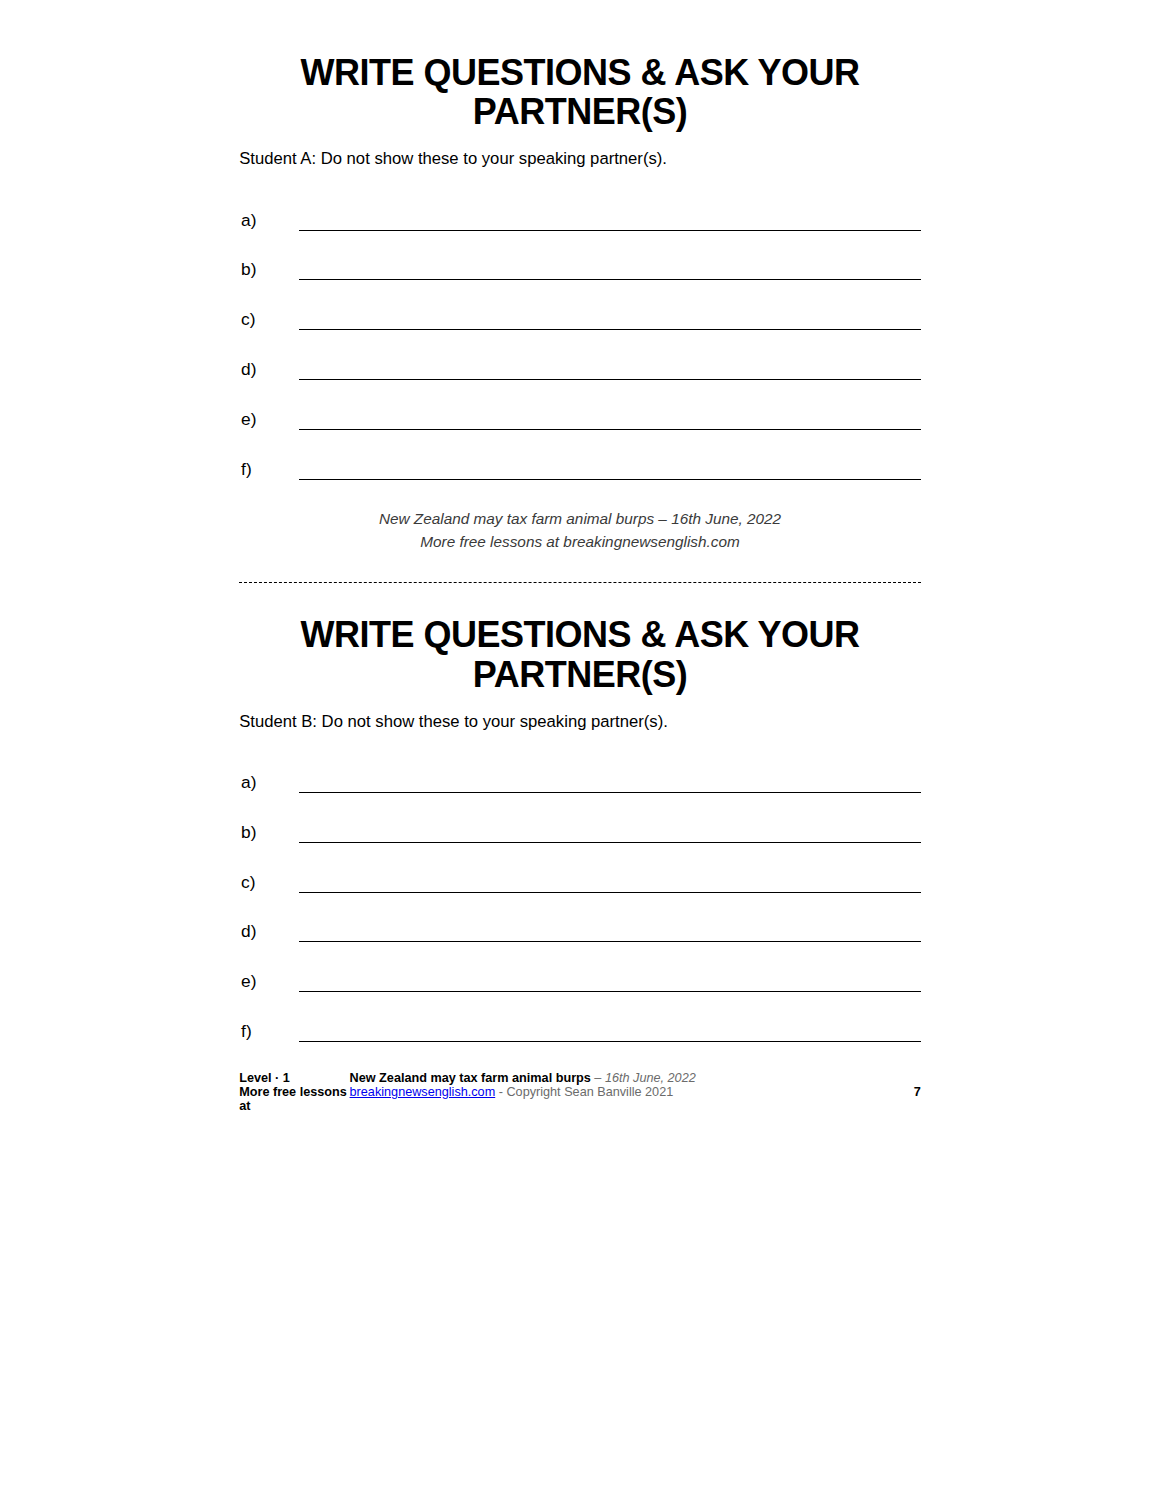WRITE QUESTIONS & ASK YOUR PARTNER(S)
Student A: Do not show these to your speaking partner(s).
a)
b)
c)
d)
e)
f)
New Zealand may tax farm animal burps – 16th June, 2022
More free lessons at breakingnewsenglish.com
WRITE QUESTIONS & ASK YOUR PARTNER(S)
Student B: Do not show these to your speaking partner(s).
a)
b)
c)
d)
e)
f)
| Level · 1 | New Zealand may tax farm animal burps – 16th June, 2022 | |
| More free lessons at | breakingnewsenglish.com - Copyright Sean Banville 2021 | 7 |